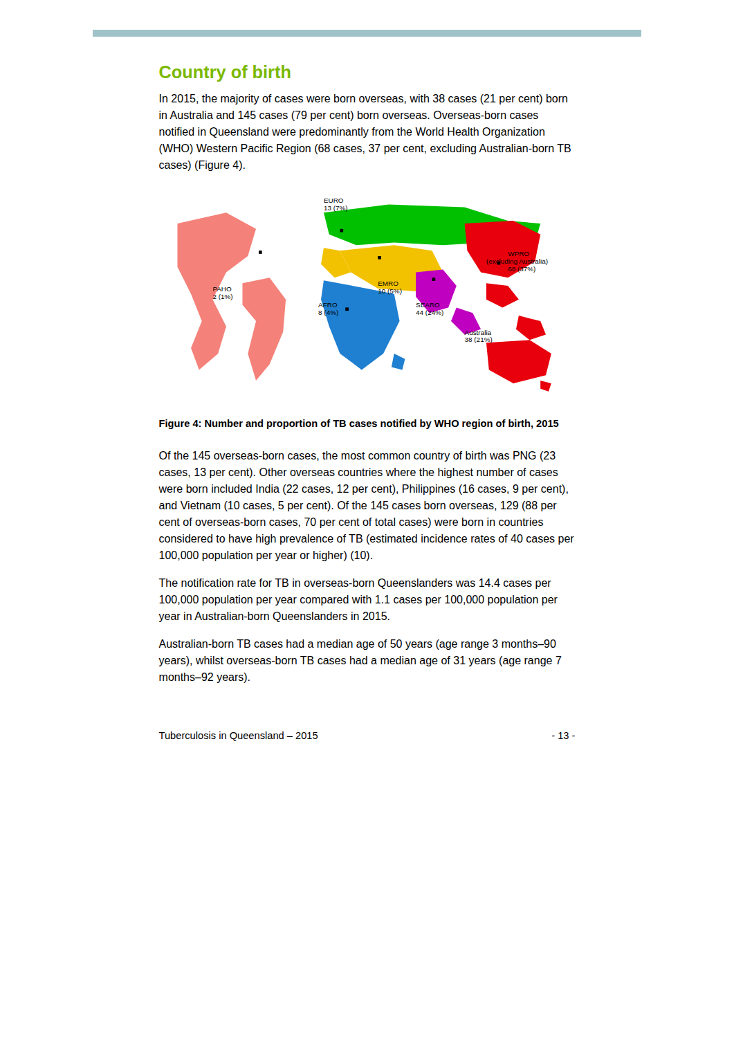Country of birth
In 2015, the majority of cases were born overseas, with 38 cases (21 per cent) born in Australia and 145 cases (79 per cent) born overseas. Overseas-born cases notified in Queensland were predominantly from the World Health Organization (WHO) Western Pacific Region (68 cases, 37 per cent, excluding Australian-born TB cases) (Figure 4).
EURO 13 (7%) PAHO 2 (1%) EMRO 10 (5%) AFRO 8 (4%) SEARO 44 (24%) WPRO (excluding Australia) 68 (37%) Australia 38 (21%)
Figure 4: Number and proportion of TB cases notified by WHO region of birth, 2015
Of the 145 overseas-born cases, the most common country of birth was PNG (23 cases, 13 per cent). Other overseas countries where the highest number of cases were born included India (22 cases, 12 per cent), Philippines (16 cases, 9 per cent), and Vietnam (10 cases, 5 per cent). Of the 145 cases born overseas, 129 (88 per cent of overseas-born cases, 70 per cent of total cases) were born in countries considered to have high prevalence of TB (estimated incidence rates of 40 cases per 100,000 population per year or higher) (10).
The notification rate for TB in overseas-born Queenslanders was 14.4 cases per 100,000 population per year compared with 1.1 cases per 100,000 population per year in Australian-born Queenslanders in 2015.
Australian-born TB cases had a median age of 50 years (age range 3 months–90 years), whilst overseas-born TB cases had a median age of 31 years (age range 7 months–92 years).
Tuberculosis in Queensland – 2015 - 13 -